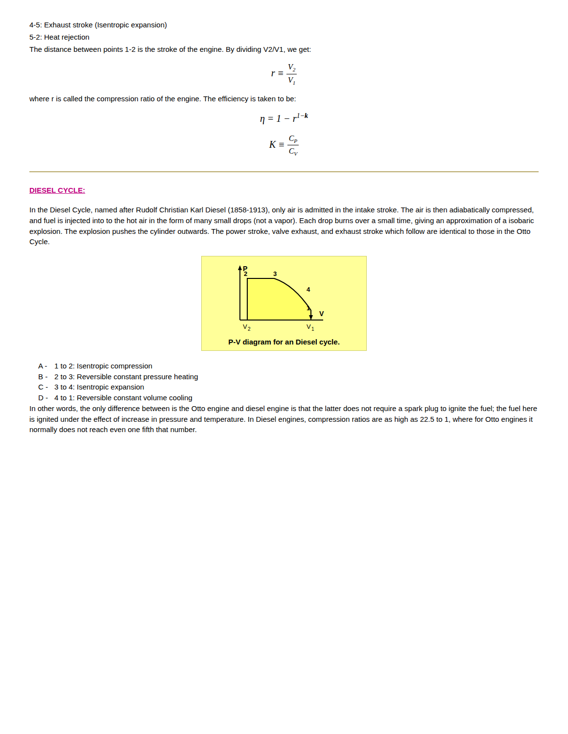4-5: Exhaust stroke (Isentropic expansion)
5-2: Heat rejection
The distance between points 1-2 is the stroke of the engine. By dividing V2/V1, we get:
r ≡ V2 V1
where r is called the compression ratio of the engine. The efficiency is taken to be:
η = 1 − r1−k
K ≡ CP CV
DIESEL CYCLE:
In the Diesel Cycle, named after Rudolf Christian Karl Diesel (1858-1913), only air is admitted in the intake stroke. The air is then adiabatically compressed, and fuel is injected into to the hot air in the form of many small drops (not a vapor). Each drop burns over a small time, giving an approximation of a isobaric explosion. The explosion pushes the cylinder outwards. The power stroke, valve exhaust, and exhaust stroke which follow are identical to those in the Otto Cycle.
P V 2 3 4 1 V 2 V 1
P-V diagram for an Diesel cycle.
A -1 to 2: Isentropic compression
B -2 to 3: Reversible constant pressure heating
C -3 to 4: Isentropic expansion
D -4 to 1: Reversible constant volume cooling
In other words, the only difference between is the Otto engine and diesel engine is that the latter does not require a spark plug to ignite the fuel; the fuel here is ignited under the effect of increase in pressure and temperature. In Diesel engines, compression ratios are as high as 22.5 to 1, where for Otto engines it normally does not reach even one fifth that number.